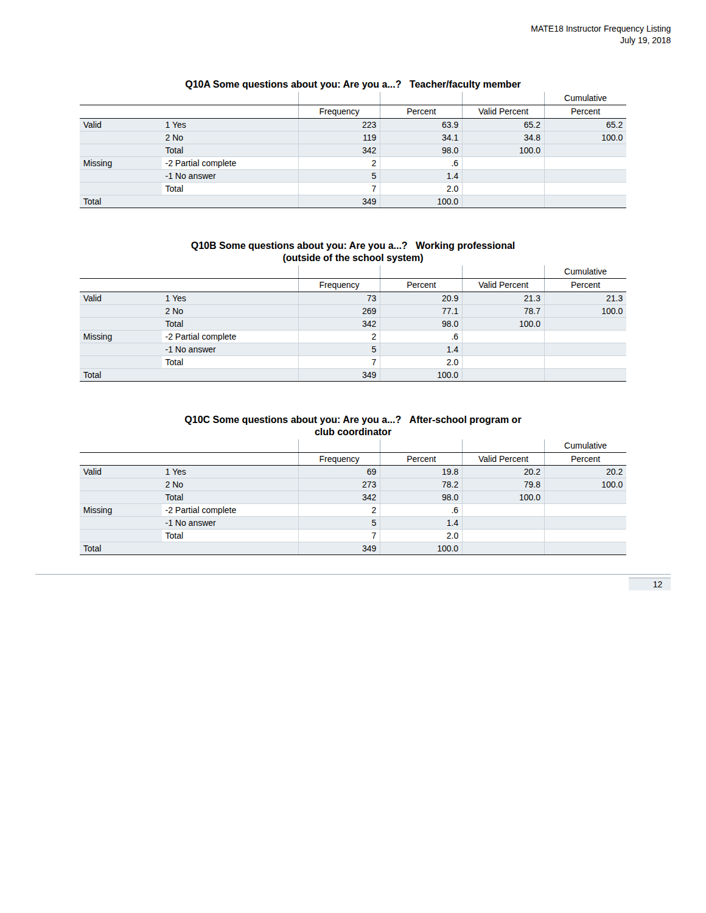MATE18 Instructor Frequency Listing
July 19, 2018
Q10A Some questions about you: Are you a...? Teacher/faculty member
| | | | | | Cumulative |
| --- | --- | --- | --- | --- | --- |
| | | Frequency | Percent | Valid Percent | Percent |
| Valid | 1 Yes | 223 | 63.9 | 65.2 | 65.2 |
| | 2 No | 119 | 34.1 | 34.8 | 100.0 |
| | Total | 342 | 98.0 | 100.0 | |
| Missing | -2 Partial complete | 2 | .6 | | |
| | -1 No answer | 5 | 1.4 | | |
| | Total | 7 | 2.0 | | |
| Total | | 349 | 100.0 | | |
Q10B Some questions about you: Are you a...? Working professional
(outside of the school system)
| | | | | | Cumulative |
| --- | --- | --- | --- | --- | --- |
| | | Frequency | Percent | Valid Percent | Percent |
| Valid | 1 Yes | 73 | 20.9 | 21.3 | 21.3 |
| | 2 No | 269 | 77.1 | 78.7 | 100.0 |
| | Total | 342 | 98.0 | 100.0 | |
| Missing | -2 Partial complete | 2 | .6 | | |
| | -1 No answer | 5 | 1.4 | | |
| | Total | 7 | 2.0 | | |
| Total | | 349 | 100.0 | | |
Q10C Some questions about you: Are you a...? After-school program or
club coordinator
| | | | | | Cumulative |
| --- | --- | --- | --- | --- | --- |
| | | Frequency | Percent | Valid Percent | Percent |
| Valid | 1 Yes | 69 | 19.8 | 20.2 | 20.2 |
| | 2 No | 273 | 78.2 | 79.8 | 100.0 |
| | Total | 342 | 98.0 | 100.0 | |
| Missing | -2 Partial complete | 2 | .6 | | |
| | -1 No answer | 5 | 1.4 | | |
| | Total | 7 | 2.0 | | |
| Total | | 349 | 100.0 | | |
12